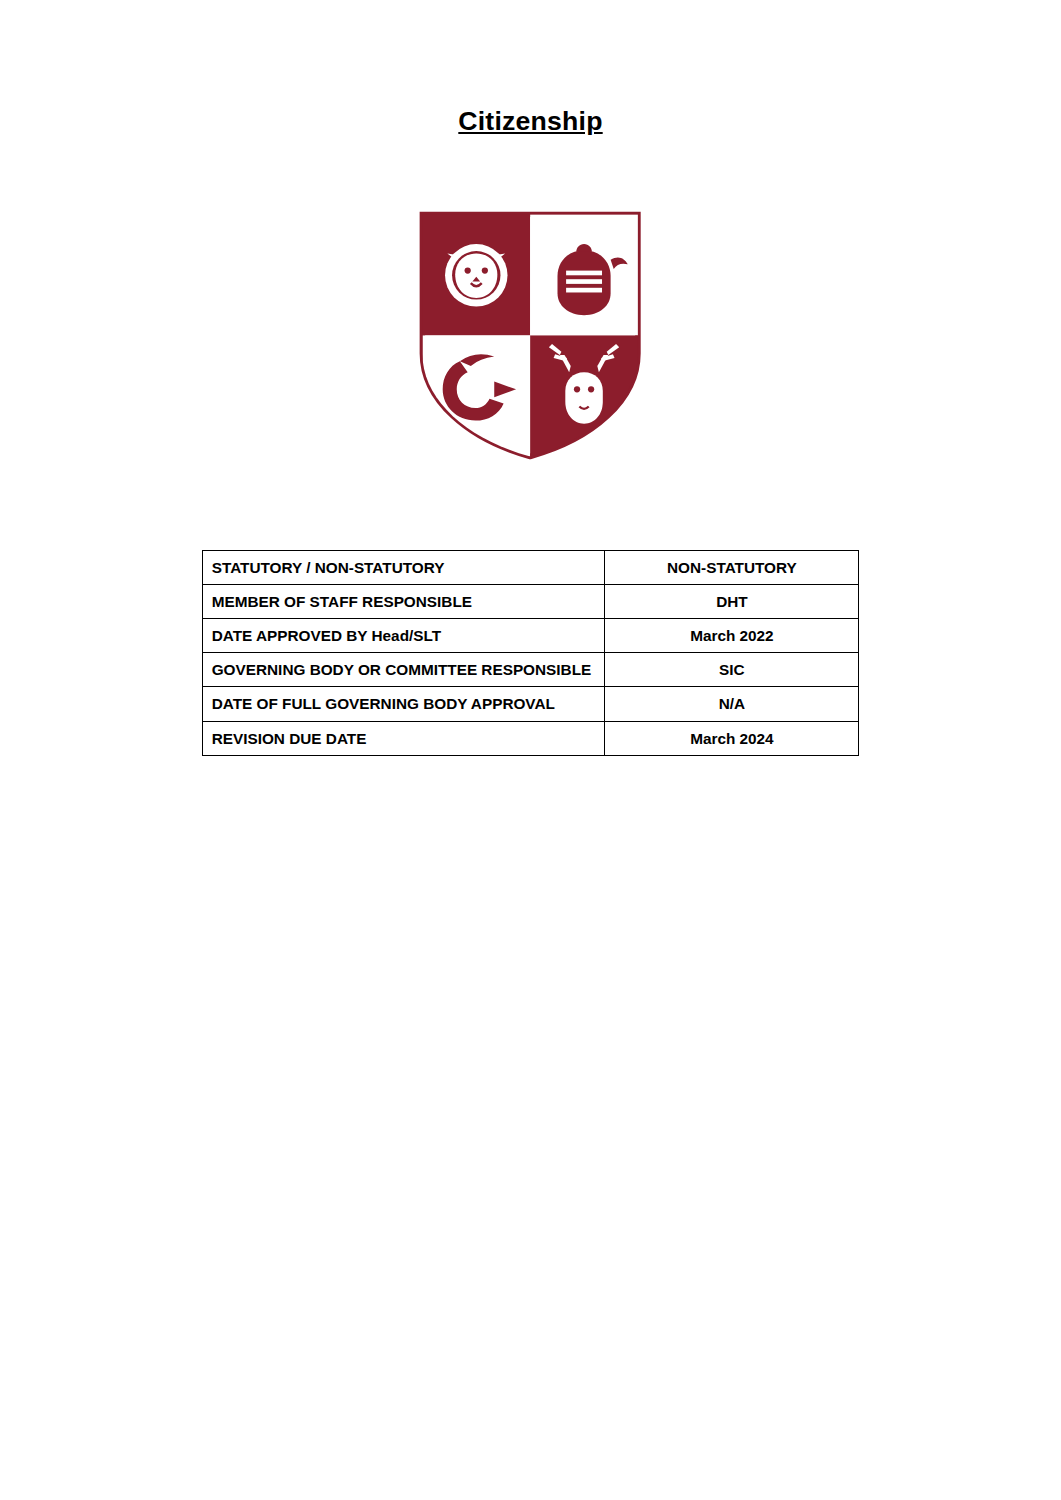Citizenship
| STATUTORY / NON-STATUTORY | NON-STATUTORY |
| MEMBER OF STAFF RESPONSIBLE | DHT |
| DATE APPROVED BY Head/SLT | March 2022 |
| GOVERNING BODY OR COMMITTEE RESPONSIBLE | SIC |
| DATE OF FULL GOVERNING BODY APPROVAL | N/A |
| REVISION DUE DATE | March 2024 |